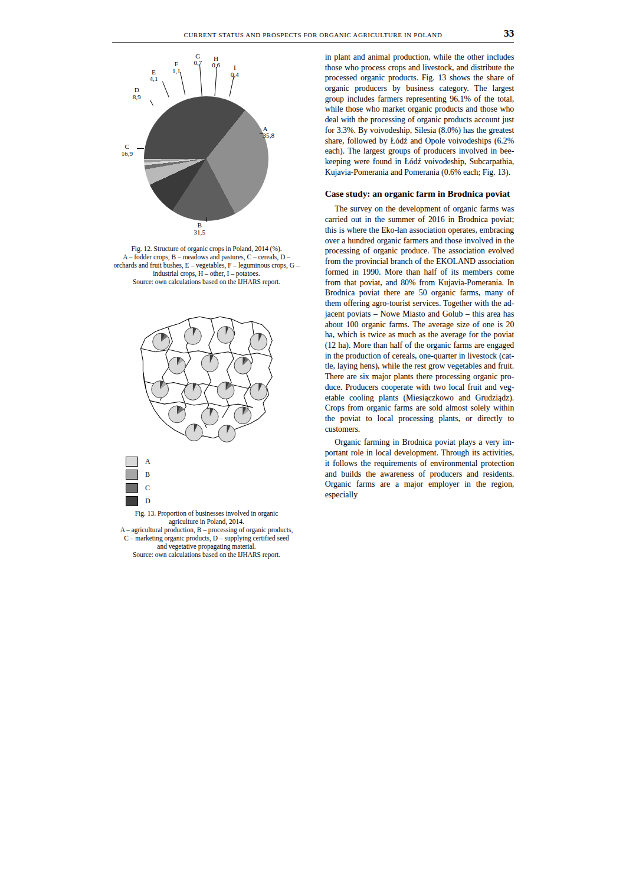Current status and prospects for organic agriculture in Poland 33
A35,8
B31,5
C16,9
D8,9
E4,1
F1,1
G0,7
H0,6
I0,4
Fig. 12. Structure of organic crops in Poland, 2014 (%). A – fodder crops, B – meadows and pastures, C – cereals, D – orchards and fruit bushes, E – vegetables, F – leguminous crops, G – industrial crops, H – other, I – potatoes. Source: own calculations based on the IJHARS report.
A
B
C
D
Fig. 13. Proportion of businesses involved in organic agriculture in Poland, 2014. A – agricultural production, B – processing of organic products, C – marketing organic products, D – supplying certified seed and vegetative propagating material. Source: own calculations based on the IJHARS report.
in plant and animal production, while the other includes those who process crops and livestock, and distribute the processed organic products. Fig. 13 shows the share of organic producers by business category. The largest group includes farmers representing 96.1% of the total, while those who market organic products and those who deal with the processing of organic products account just for 3.3%. By voivodeship, Silesia (8.0%) has the greatest share, followed by Łódź and Opole voivodeships (6.2% each). The largest groups of producers involved in beekeeping were found in Łódź voivodeship, Subcarpathia, Kujavia-Pomerania and Pomerania (0.6% each; Fig. 13).
Case study: an organic farm in Brodnica poviat
The survey on the development of organic farms was carried out in the summer of 2016 in Brodnica poviat; this is where the Eko-łan association operates, embracing over a hundred organic farmers and those involved in the processing of organic produce. The association evolved from the provincial branch of the EKOLAND association formed in 1990. More than half of its members come from that poviat, and 80% from Kujavia-Pomerania. In Brodnica poviat there are 50 organic farms, many of them offering agro-tourist services. Together with the adjacent poviats – Nowe Miasto and Golub – this area has about 100 organic farms. The average size of one is 20 ha, which is twice as much as the average for the poviat (12 ha). More than half of the organic farms are engaged in the production of cereals, one-quarter in livestock (cattle, laying hens), while the rest grow vegetables and fruit. There are six major plants there processing organic produce. Producers cooperate with two local fruit and vegetable cooling plants (Miesiączkowo and Grudziądz). Crops from organic farms are sold almost solely within the poviat to local processing plants, or directly to customers.
Organic farming in Brodnica poviat plays a very important role in local development. Through its activities, it follows the requirements of environmental protection and builds the awareness of producers and residents. Organic farms are a major employer in the region, especially